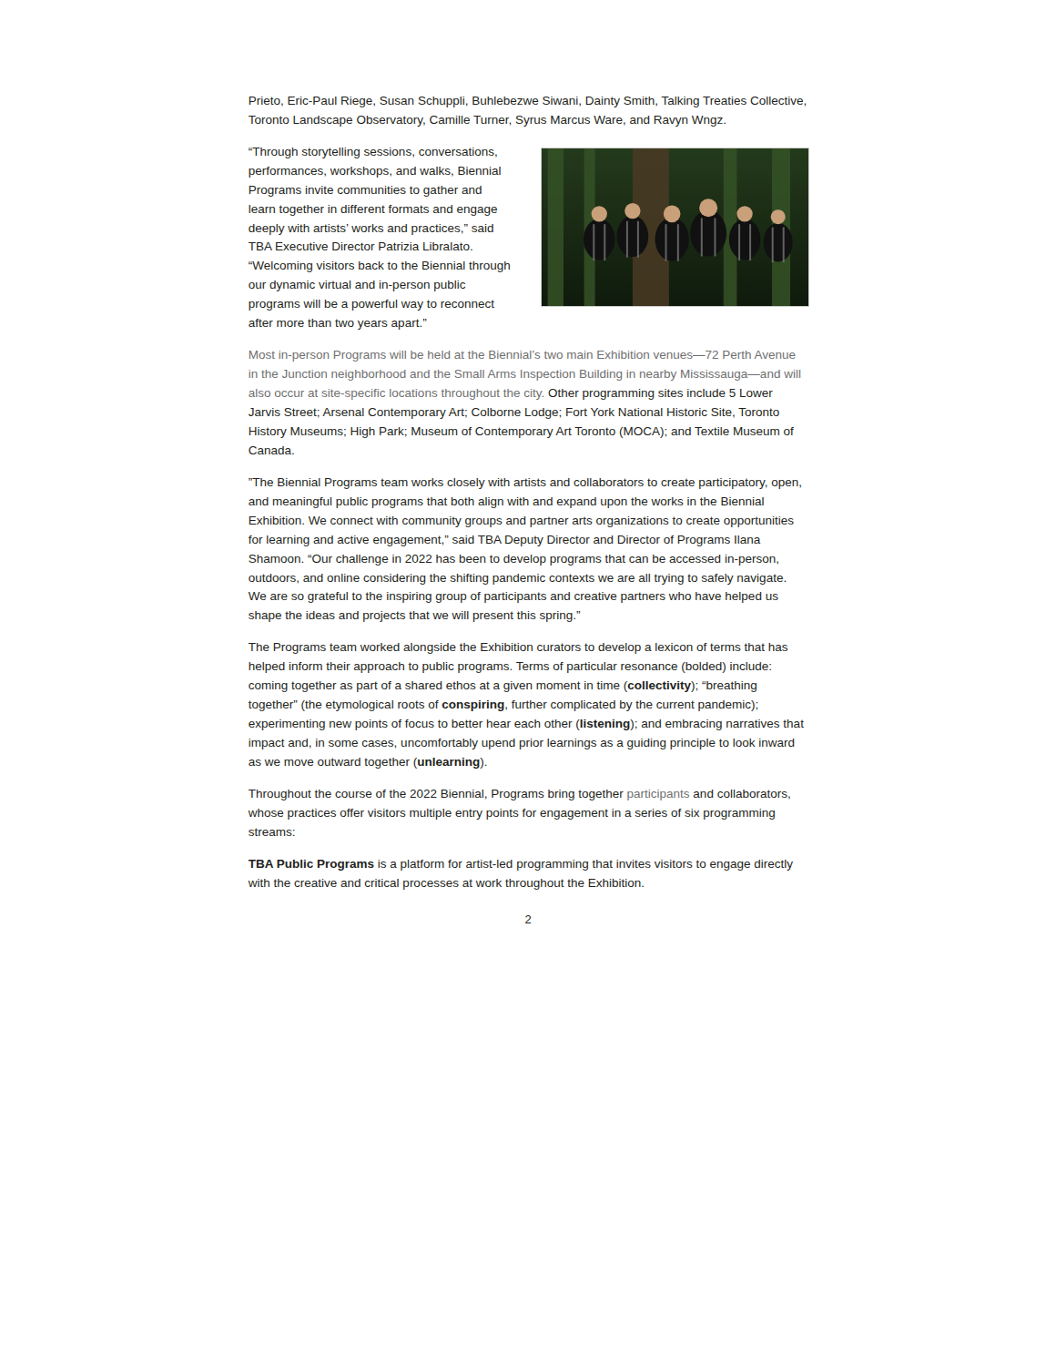Prieto, Eric-Paul Riege, Susan Schuppli, Buhlebezwe Siwani, Dainty Smith, Talking Treaties Collective, Toronto Landscape Observatory, Camille Turner, Syrus Marcus Ware, and Ravyn Wngz.
“Through storytelling sessions, conversations, performances, workshops, and walks, Biennial Programs invite communities to gather and learn together in different formats and engage deeply with artists’ works and practices,” said TBA Executive Director Patrizia Libralato. “Welcoming visitors back to the Biennial through our dynamic virtual and in-person public programs will be a powerful way to reconnect after more than two years apart.”
Most in-person Programs will be held at the Biennial’s two main Exhibition venues—72 Perth Avenue in the Junction neighborhood and the Small Arms Inspection Building in nearby Mississauga—and will also occur at site-specific locations throughout the city. Other programming sites include 5 Lower Jarvis Street; Arsenal Contemporary Art; Colborne Lodge; Fort York National Historic Site, Toronto History Museums; High Park; Museum of Contemporary Art Toronto (MOCA); and Textile Museum of Canada.
”The Biennial Programs team works closely with artists and collaborators to create participatory, open, and meaningful public programs that both align with and expand upon the works in the Biennial Exhibition. We connect with community groups and partner arts organizations to create opportunities for learning and active engagement,” said TBA Deputy Director and Director of Programs Ilana Shamoon. “Our challenge in 2022 has been to develop programs that can be accessed in-person, outdoors, and online considering the shifting pandemic contexts we are all trying to safely navigate. We are so grateful to the inspiring group of participants and creative partners who have helped us shape the ideas and projects that we will present this spring.”
The Programs team worked alongside the Exhibition curators to develop a lexicon of terms that has helped inform their approach to public programs. Terms of particular resonance (bolded) include: coming together as part of a shared ethos at a given moment in time (collectivity); “breathing together” (the etymological roots of conspiring, further complicated by the current pandemic); experimenting new points of focus to better hear each other (listening); and embracing narratives that impact and, in some cases, uncomfortably upend prior learnings as a guiding principle to look inward as we move outward together (unlearning).
Throughout the course of the 2022 Biennial, Programs bring together participants and collaborators, whose practices offer visitors multiple entry points for engagement in a series of six programming streams:
TBA Public Programs is a platform for artist-led programming that invites visitors to engage directly with the creative and critical processes at work throughout the Exhibition.
2